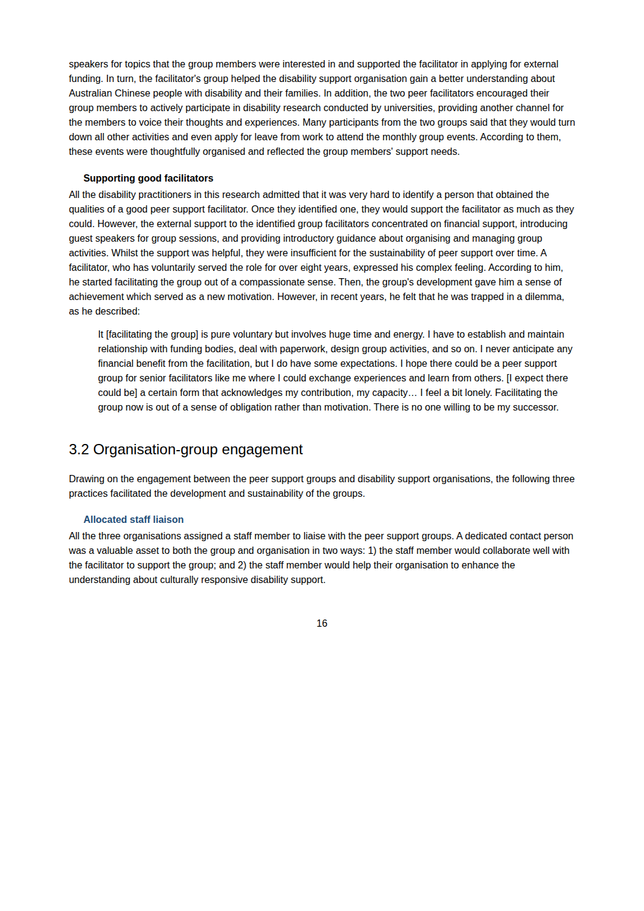speakers for topics that the group members were interested in and supported the facilitator in applying for external funding. In turn, the facilitator's group helped the disability support organisation gain a better understanding about Australian Chinese people with disability and their families. In addition, the two peer facilitators encouraged their group members to actively participate in disability research conducted by universities, providing another channel for the members to voice their thoughts and experiences. Many participants from the two groups said that they would turn down all other activities and even apply for leave from work to attend the monthly group events. According to them, these events were thoughtfully organised and reflected the group members' support needs.
Supporting good facilitators
All the disability practitioners in this research admitted that it was very hard to identify a person that obtained the qualities of a good peer support facilitator. Once they identified one, they would support the facilitator as much as they could. However, the external support to the identified group facilitators concentrated on financial support, introducing guest speakers for group sessions, and providing introductory guidance about organising and managing group activities. Whilst the support was helpful, they were insufficient for the sustainability of peer support over time. A facilitator, who has voluntarily served the role for over eight years, expressed his complex feeling. According to him, he started facilitating the group out of a compassionate sense. Then, the group's development gave him a sense of achievement which served as a new motivation. However, in recent years, he felt that he was trapped in a dilemma, as he described:
It [facilitating the group] is pure voluntary but involves huge time and energy. I have to establish and maintain relationship with funding bodies, deal with paperwork, design group activities, and so on. I never anticipate any financial benefit from the facilitation, but I do have some expectations. I hope there could be a peer support group for senior facilitators like me where I could exchange experiences and learn from others. [I expect there could be] a certain form that acknowledges my contribution, my capacity… I feel a bit lonely. Facilitating the group now is out of a sense of obligation rather than motivation. There is no one willing to be my successor.
3.2 Organisation-group engagement
Drawing on the engagement between the peer support groups and disability support organisations, the following three practices facilitated the development and sustainability of the groups.
Allocated staff liaison
All the three organisations assigned a staff member to liaise with the peer support groups. A dedicated contact person was a valuable asset to both the group and organisation in two ways: 1) the staff member would collaborate well with the facilitator to support the group; and 2) the staff member would help their organisation to enhance the understanding about culturally responsive disability support.
16